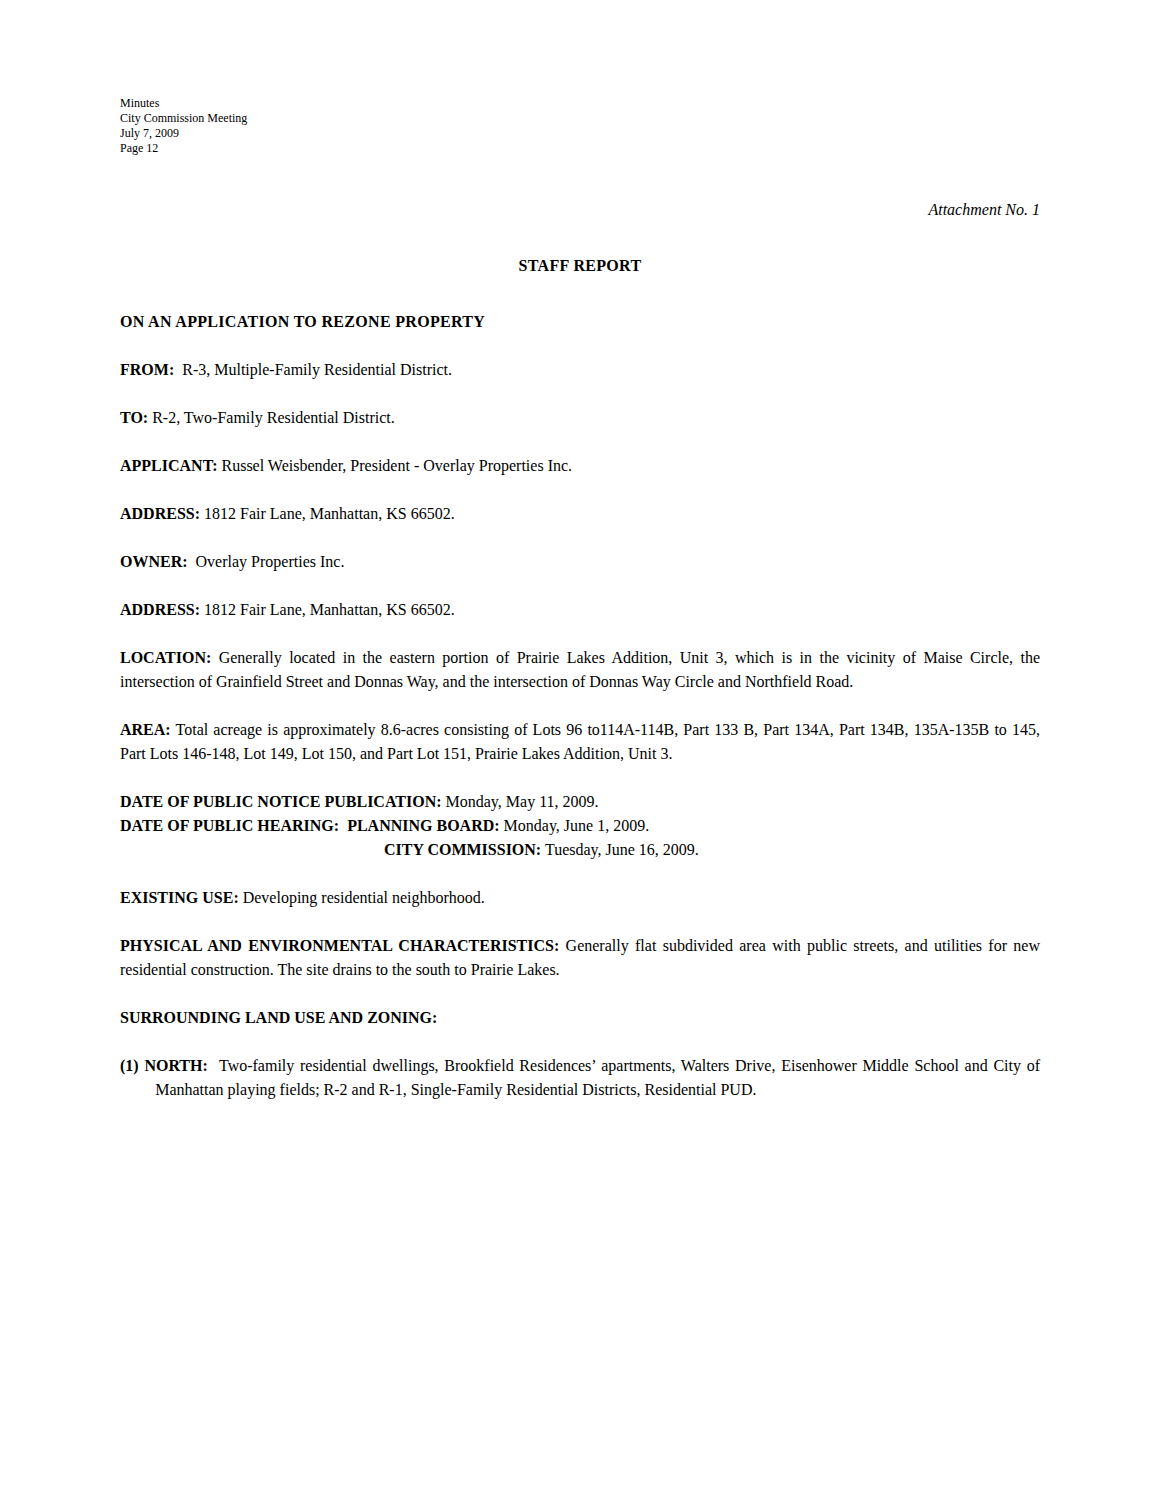Minutes
City Commission Meeting
July 7, 2009
Page 12
Attachment No. 1
STAFF REPORT
ON AN APPLICATION TO REZONE PROPERTY
FROM: R-3, Multiple-Family Residential District.
TO: R-2, Two-Family Residential District.
APPLICANT: Russel Weisbender, President - Overlay Properties Inc.
ADDRESS: 1812 Fair Lane, Manhattan, KS 66502.
OWNER: Overlay Properties Inc.
ADDRESS: 1812 Fair Lane, Manhattan, KS 66502.
LOCATION: Generally located in the eastern portion of Prairie Lakes Addition, Unit 3, which is in the vicinity of Maise Circle, the intersection of Grainfield Street and Donnas Way, and the intersection of Donnas Way Circle and Northfield Road.
AREA: Total acreage is approximately 8.6-acres consisting of Lots 96 to114A-114B, Part 133 B, Part 134A, Part 134B, 135A-135B to 145, Part Lots 146-148, Lot 149, Lot 150, and Part Lot 151, Prairie Lakes Addition, Unit 3.
DATE OF PUBLIC NOTICE PUBLICATION: Monday, May 11, 2009.
DATE OF PUBLIC HEARING: PLANNING BOARD: Monday, June 1, 2009.
CITY COMMISSION: Tuesday, June 16, 2009.
EXISTING USE: Developing residential neighborhood.
PHYSICAL AND ENVIRONMENTAL CHARACTERISTICS: Generally flat subdivided area with public streets, and utilities for new residential construction. The site drains to the south to Prairie Lakes.
SURROUNDING LAND USE AND ZONING:
(1) NORTH: Two-family residential dwellings, Brookfield Residences’ apartments, Walters Drive, Eisenhower Middle School and City of Manhattan playing fields; R-2 and R-1, Single-Family Residential Districts, Residential PUD.